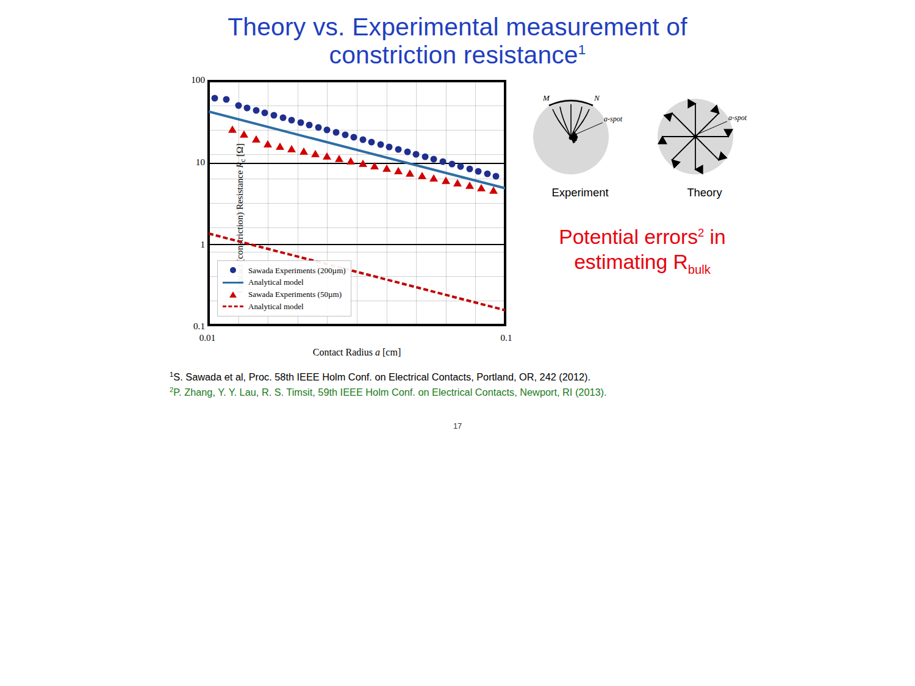Theory vs. Experimental measurement of
constriction resistance1
Contact (constriction) Resistance Rc [Ω]
100
10
1
0.1
Sawada Experiments (200µm)
Analytical model
Sawada Experiments (50µm)
Analytical model
0.01
0.1
Contact Radius a [cm]
M N a-spot
Experiment
a-spot
Theory
Potential errors2 in
estimating Rbulk
17
1S. Sawada et al, Proc. 58th IEEE Holm Conf. on Electrical Contacts, Portland, OR, 242 (2012).
2P. Zhang, Y. Y. Lau, R. S. Timsit, 59th IEEE Holm Conf. on Electrical Contacts, Newport, RI (2013).